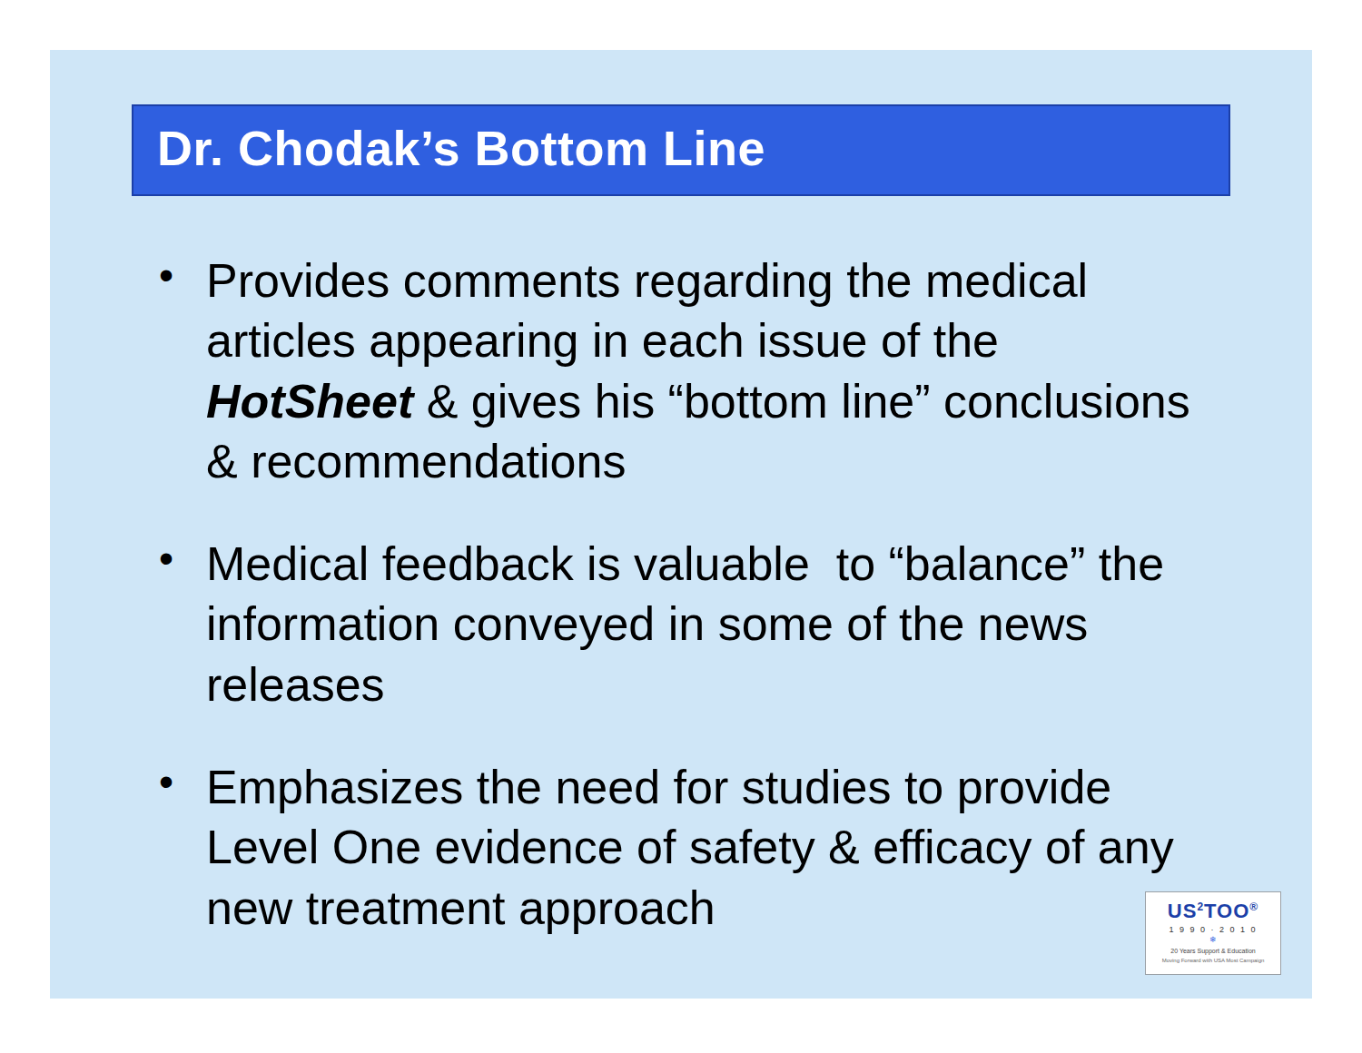Dr. Chodak’s Bottom Line
Provides comments regarding the medical articles appearing in each issue of the HotSheet & gives his “bottom line” conclusions & recommendations
Medical feedback is valuable to “balance” the information conveyed in some of the news releases
Emphasizes the need for studies to provide Level One evidence of safety & efficacy of any new treatment approach
US2 TOO®
1 9 9 0 · 2 0 1 0
❄
20 Years Support & Education
Moving Forward with USA Most Campaign